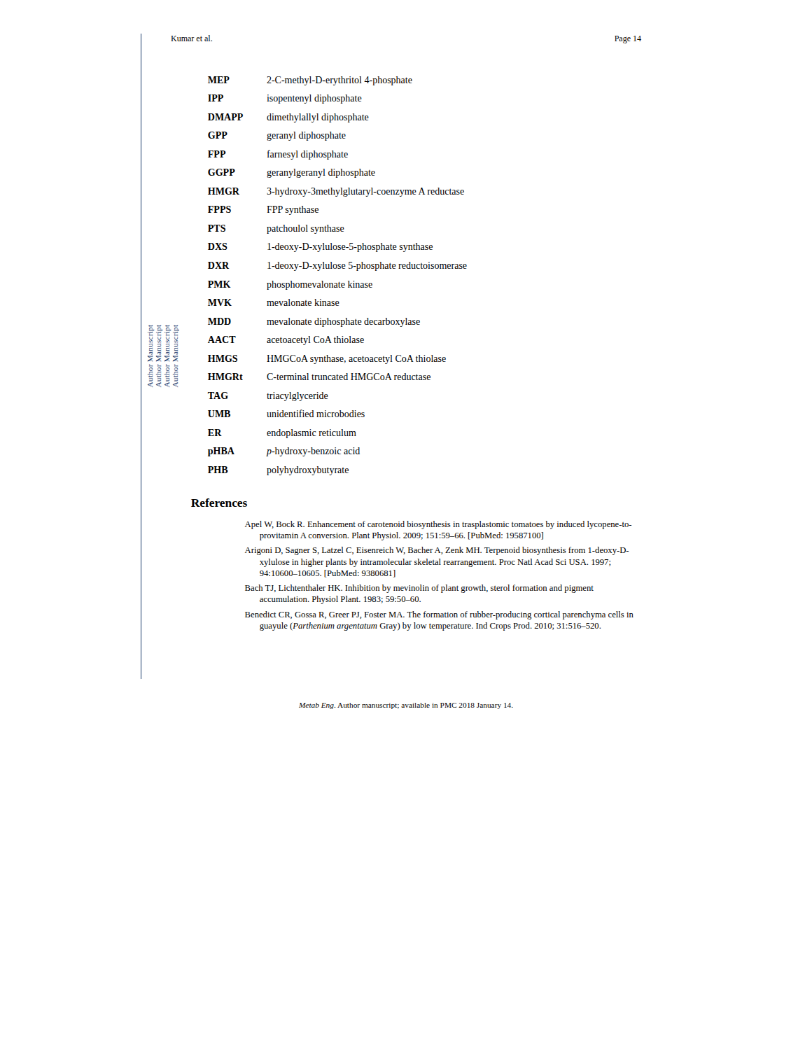Author Manuscript Author Manuscript Author Manuscript Author Manuscript
Kumar et al.
Page 14
| MEP | 2-C-methyl-D-erythritol 4-phosphate |
| IPP | isopentenyl diphosphate |
| DMAPP | dimethylallyl diphosphate |
| GPP | geranyl diphosphate |
| FPP | farnesyl diphosphate |
| GGPP | geranylgeranyl diphosphate |
| HMGR | 3-hydroxy-3methylglutaryl-coenzyme A reductase |
| FPPS | FPP synthase |
| PTS | patchoulol synthase |
| DXS | 1-deoxy-D-xylulose-5-phosphate synthase |
| DXR | 1-deoxy-D-xylulose 5-phosphate reductoisomerase |
| PMK | phosphomevalonate kinase |
| MVK | mevalonate kinase |
| MDD | mevalonate diphosphate decarboxylase |
| AACT | acetoacetyl CoA thiolase |
| HMGS | HMGCoA synthase, acetoacetyl CoA thiolase |
| HMGRt | C-terminal truncated HMGCoA reductase |
| TAG | triacylglyceride |
| UMB | unidentified microbodies |
| ER | endoplasmic reticulum |
| pHBA | p -hydroxy-benzoic acid |
| PHB | polyhydroxybutyrate |
References
Apel W, Bock R. Enhancement of carotenoid biosynthesis in trasplastomic tomatoes by induced lycopene-to-provitamin A conversion. Plant Physiol. 2009; 151:59–66. [PubMed: 19587100]
Arigoni D, Sagner S, Latzel C, Eisenreich W, Bacher A, Zenk MH. Terpenoid biosynthesis from 1-deoxy-D-xylulose in higher plants by intramolecular skeletal rearrangement. Proc Natl Acad Sci USA. 1997; 94:10600–10605. [PubMed: 9380681]
Bach TJ, Lichtenthaler HK. Inhibition by mevinolin of plant growth, sterol formation and pigment accumulation. Physiol Plant. 1983; 59:50–60.
Benedict CR, Gossa R, Greer PJ, Foster MA. The formation of rubber-producing cortical parenchyma cells in guayule (Parthenium argentatum Gray) by low temperature. Ind Crops Prod. 2010; 31:516–520.
Metab Eng. Author manuscript; available in PMC 2018 January 14.